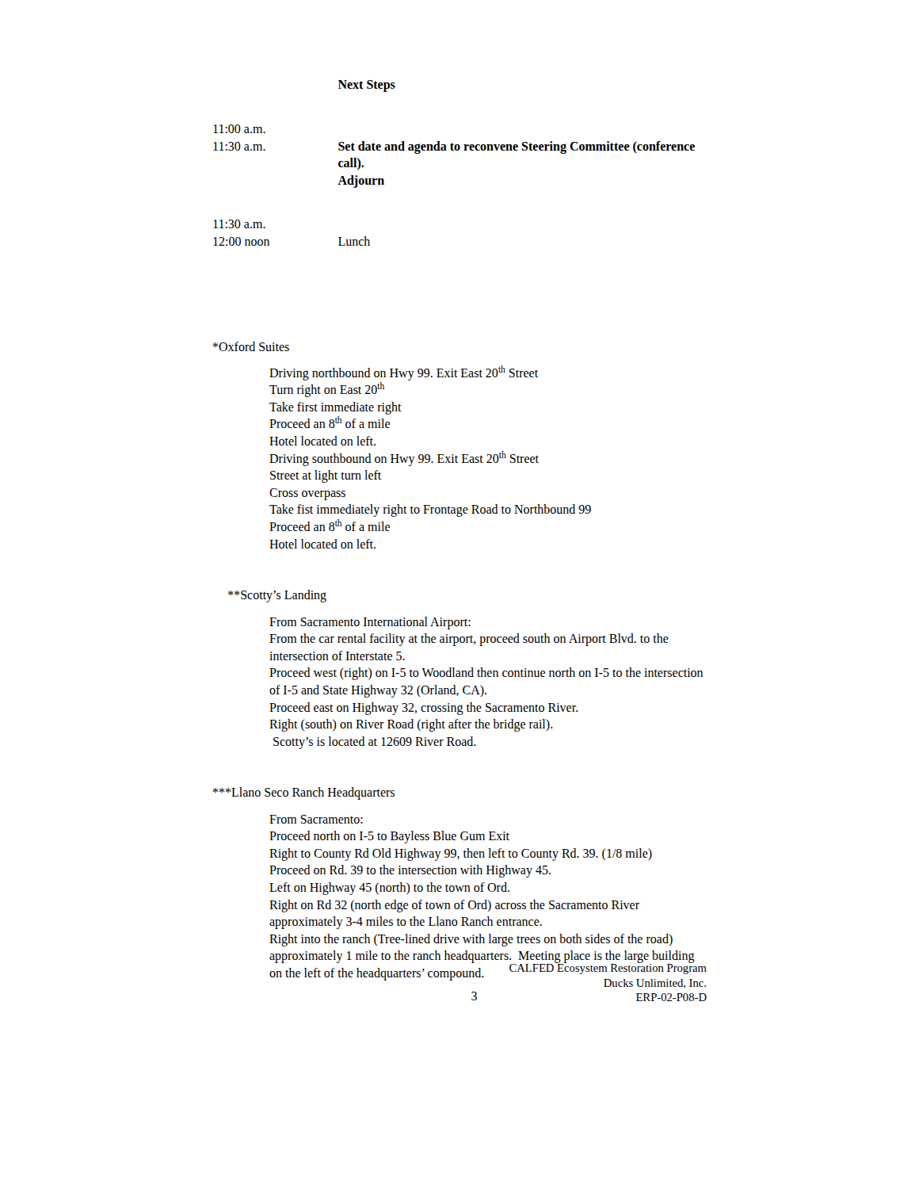Next Steps
11:00 a.m.
11:30 a.m.
Set date and agenda to reconvene Steering Committee (conference call).
Adjourn
11:30 a.m.
12:00 noon
Lunch
*Oxford Suites
Driving northbound on Hwy 99. Exit East 20th Street
Turn right on East 20th
Take first immediate right
Proceed an 8th of a mile
Hotel located on left.
Driving southbound on Hwy 99. Exit East 20th Street
Street at light turn left
Cross overpass
Take fist immediately right to Frontage Road to Northbound 99
Proceed an 8th of a mile
Hotel located on left.
**Scotty’s Landing
From Sacramento International Airport:
From the car rental facility at the airport, proceed south on Airport Blvd. to the intersection of Interstate 5.
Proceed west (right) on I-5 to Woodland then continue north on I-5 to the intersection of I-5 and State Highway 32 (Orland, CA).
Proceed east on Highway 32, crossing the Sacramento River.
Right (south) on River Road (right after the bridge rail).
Scotty’s is located at 12609 River Road.
***Llano Seco Ranch Headquarters
From Sacramento:
Proceed north on I-5 to Bayless Blue Gum Exit
Right to County Rd Old Highway 99, then left to County Rd. 39. (1/8 mile)
Proceed on Rd. 39 to the intersection with Highway 45.
Left on Highway 45 (north) to the town of Ord.
Right on Rd 32 (north edge of town of Ord) across the Sacramento River approximately 3-4 miles to the Llano Ranch entrance.
Right into the ranch (Tree-lined drive with large trees on both sides of the road) approximately 1 mile to the ranch headquarters. Meeting place is the large building on the left of the headquarters’ compound.
3
CALFED Ecosystem Restoration Program
Ducks Unlimited, Inc.
ERP-02-P08-D